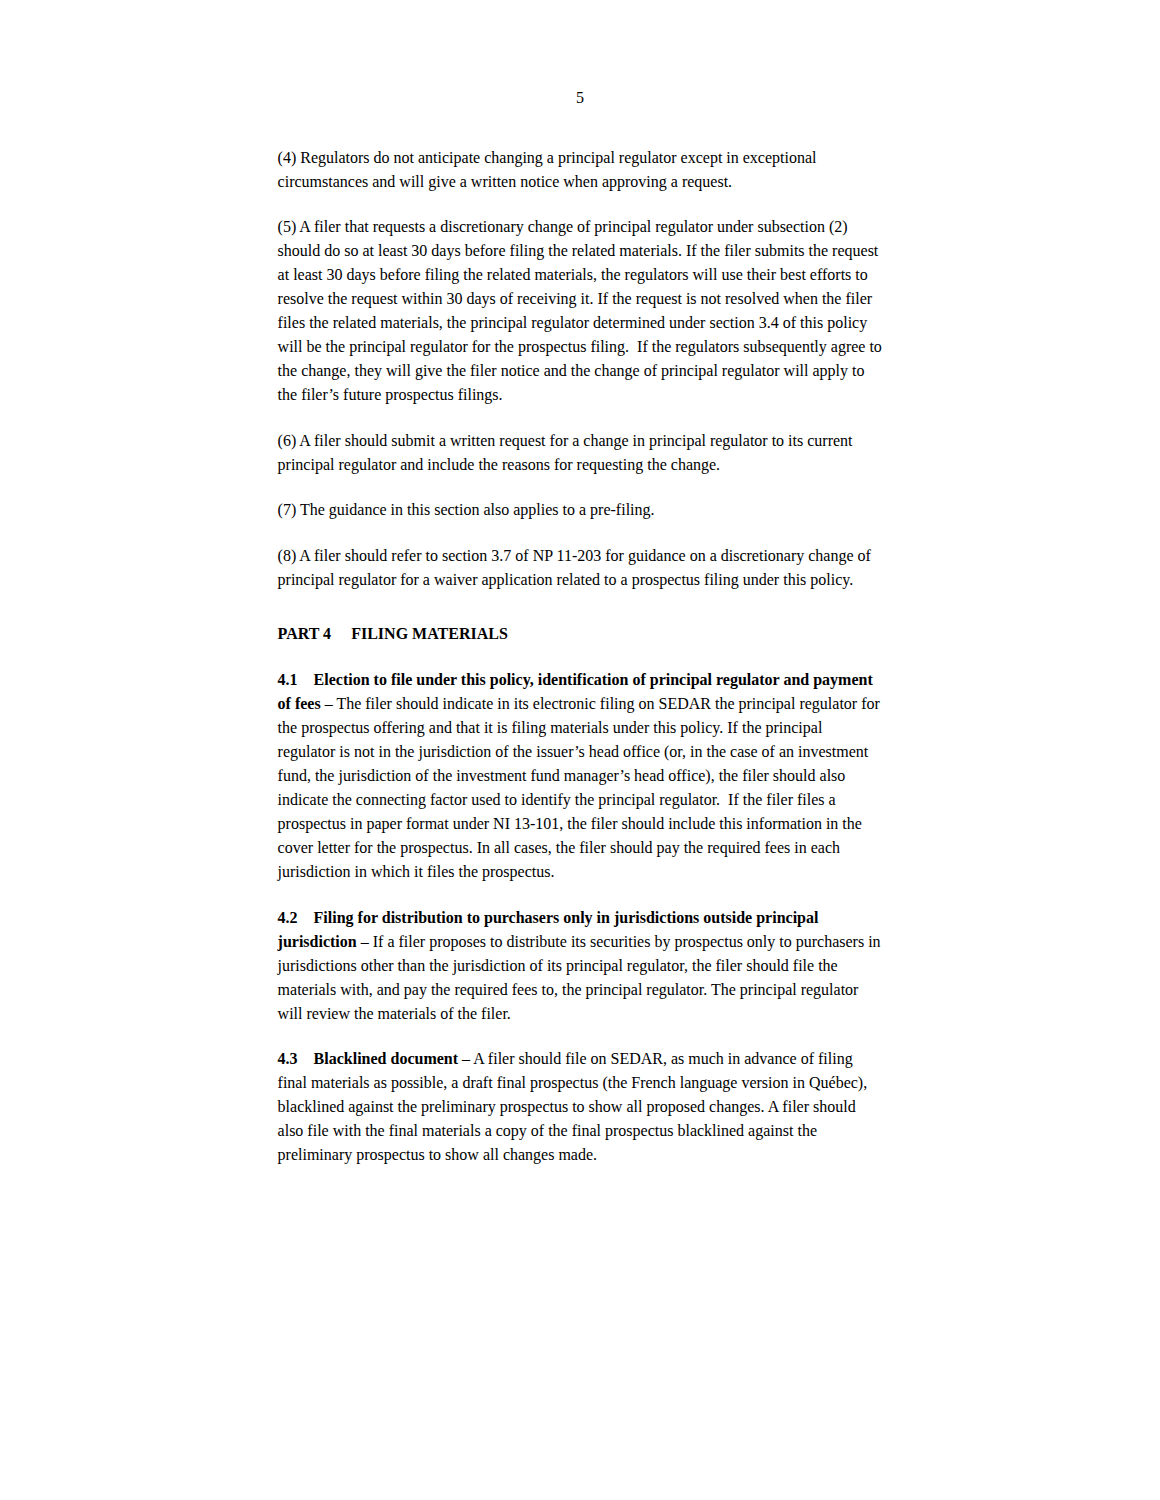5
(4) Regulators do not anticipate changing a principal regulator except in exceptional circumstances and will give a written notice when approving a request.
(5) A filer that requests a discretionary change of principal regulator under subsection (2) should do so at least 30 days before filing the related materials. If the filer submits the request at least 30 days before filing the related materials, the regulators will use their best efforts to resolve the request within 30 days of receiving it. If the request is not resolved when the filer files the related materials, the principal regulator determined under section 3.4 of this policy will be the principal regulator for the prospectus filing. If the regulators subsequently agree to the change, they will give the filer notice and the change of principal regulator will apply to the filer’s future prospectus filings.
(6) A filer should submit a written request for a change in principal regulator to its current principal regulator and include the reasons for requesting the change.
(7) The guidance in this section also applies to a pre-filing.
(8) A filer should refer to section 3.7 of NP 11-203 for guidance on a discretionary change of principal regulator for a waiver application related to a prospectus filing under this policy.
PART 4 FILING MATERIALS
4.1 Election to file under this policy, identification of principal regulator and payment of fees – The filer should indicate in its electronic filing on SEDAR the principal regulator for the prospectus offering and that it is filing materials under this policy. If the principal regulator is not in the jurisdiction of the issuer’s head office (or, in the case of an investment fund, the jurisdiction of the investment fund manager’s head office), the filer should also indicate the connecting factor used to identify the principal regulator. If the filer files a prospectus in paper format under NI 13-101, the filer should include this information in the cover letter for the prospectus. In all cases, the filer should pay the required fees in each jurisdiction in which it files the prospectus.
4.2 Filing for distribution to purchasers only in jurisdictions outside principal jurisdiction – If a filer proposes to distribute its securities by prospectus only to purchasers in jurisdictions other than the jurisdiction of its principal regulator, the filer should file the materials with, and pay the required fees to, the principal regulator. The principal regulator will review the materials of the filer.
4.3 Blacklined document – A filer should file on SEDAR, as much in advance of filing final materials as possible, a draft final prospectus (the French language version in Québec), blacklined against the preliminary prospectus to show all proposed changes. A filer should also file with the final materials a copy of the final prospectus blacklined against the preliminary prospectus to show all changes made.